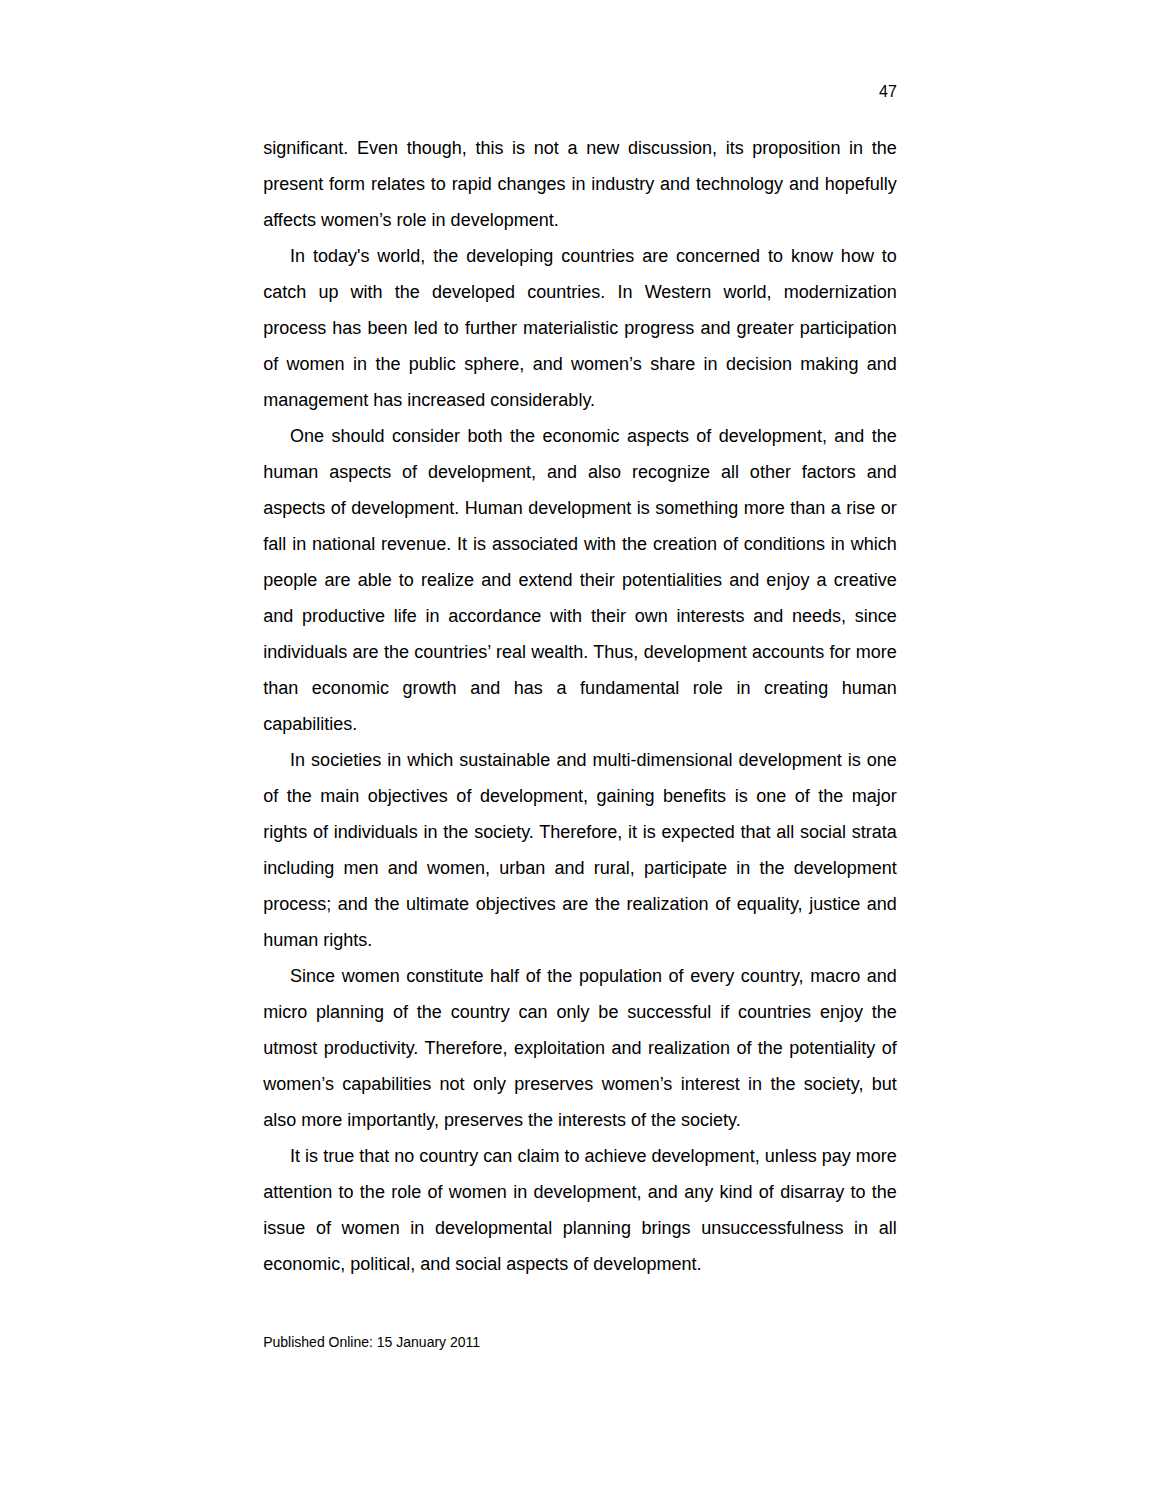47
significant. Even though, this is not a new discussion, its proposition in the present form relates to rapid changes in industry and technology and hopefully affects women’s role in development.
In today's world, the developing countries are concerned to know how to catch up with the developed countries. In Western world, modernization process has been led to further materialistic progress and greater participation of women in the public sphere, and women’s share in decision making and management has increased considerably.
One should consider both the economic aspects of development, and the human aspects of development, and also recognize all other factors and aspects of development. Human development is something more than a rise or fall in national revenue. It is associated with the creation of conditions in which people are able to realize and extend their potentialities and enjoy a creative and productive life in accordance with their own interests and needs, since individuals are the countries’ real wealth. Thus, development accounts for more than economic growth and has a fundamental role in creating human capabilities.
In societies in which sustainable and multi-dimensional development is one of the main objectives of development, gaining benefits is one of the major rights of individuals in the society. Therefore, it is expected that all social strata including men and women, urban and rural, participate in the development process; and the ultimate objectives are the realization of equality, justice and human rights.
Since women constitute half of the population of every country, macro and micro planning of the country can only be successful if countries enjoy the utmost productivity. Therefore, exploitation and realization of the potentiality of women’s capabilities not only preserves women’s interest in the society, but also more importantly, preserves the interests of the society.
It is true that no country can claim to achieve development, unless pay more attention to the role of women in development, and any kind of disarray to the issue of women in developmental planning brings unsuccessfulness in all economic, political, and social aspects of development.
Published Online: 15 January 2011